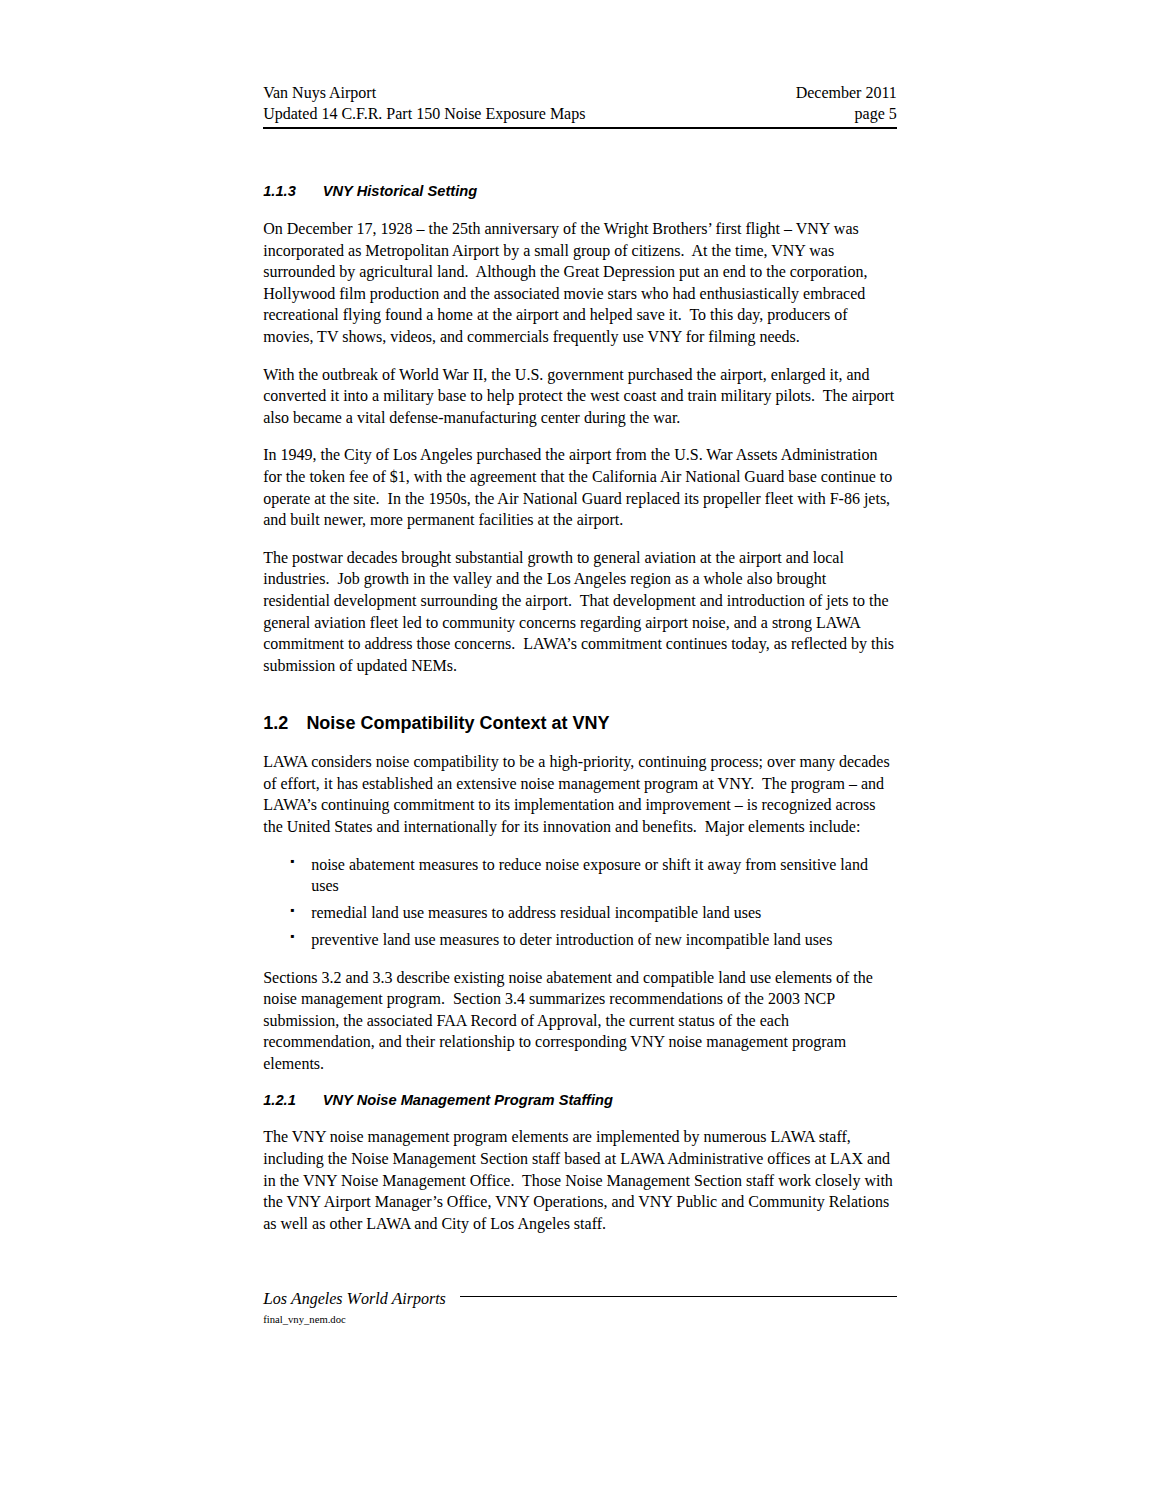| Van Nuys Airport | December 2011 |
| Updated 14 C.F.R. Part 150 Noise Exposure Maps | page 5 |
1.1.3 VNY Historical Setting
On December 17, 1928 – the 25th anniversary of the Wright Brothers’ first flight – VNY was incorporated as Metropolitan Airport by a small group of citizens. At the time, VNY was surrounded by agricultural land. Although the Great Depression put an end to the corporation, Hollywood film production and the associated movie stars who had enthusiastically embraced recreational flying found a home at the airport and helped save it. To this day, producers of movies, TV shows, videos, and commercials frequently use VNY for filming needs.
With the outbreak of World War II, the U.S. government purchased the airport, enlarged it, and converted it into a military base to help protect the west coast and train military pilots. The airport also became a vital defense-manufacturing center during the war.
In 1949, the City of Los Angeles purchased the airport from the U.S. War Assets Administration for the token fee of $1, with the agreement that the California Air National Guard base continue to operate at the site. In the 1950s, the Air National Guard replaced its propeller fleet with F-86 jets, and built newer, more permanent facilities at the airport.
The postwar decades brought substantial growth to general aviation at the airport and local industries. Job growth in the valley and the Los Angeles region as a whole also brought residential development surrounding the airport. That development and introduction of jets to the general aviation fleet led to community concerns regarding airport noise, and a strong LAWA commitment to address those concerns. LAWA’s commitment continues today, as reflected by this submission of updated NEMs.
1.2 Noise Compatibility Context at VNY
LAWA considers noise compatibility to be a high-priority, continuing process; over many decades of effort, it has established an extensive noise management program at VNY. The program – and LAWA’s continuing commitment to its implementation and improvement – is recognized across the United States and internationally for its innovation and benefits. Major elements include:
noise abatement measures to reduce noise exposure or shift it away from sensitive land uses
remedial land use measures to address residual incompatible land uses
preventive land use measures to deter introduction of new incompatible land uses
Sections 3.2 and 3.3 describe existing noise abatement and compatible land use elements of the noise management program. Section 3.4 summarizes recommendations of the 2003 NCP submission, the associated FAA Record of Approval, the current status of the each recommendation, and their relationship to corresponding VNY noise management program elements.
1.2.1 VNY Noise Management Program Staffing
The VNY noise management program elements are implemented by numerous LAWA staff, including the Noise Management Section staff based at LAWA Administrative offices at LAX and in the VNY Noise Management Office. Those Noise Management Section staff work closely with the VNY Airport Manager’s Office, VNY Operations, and VNY Public and Community Relations as well as other LAWA and City of Los Angeles staff.
Los Angeles World Airports
final_vny_nem.doc